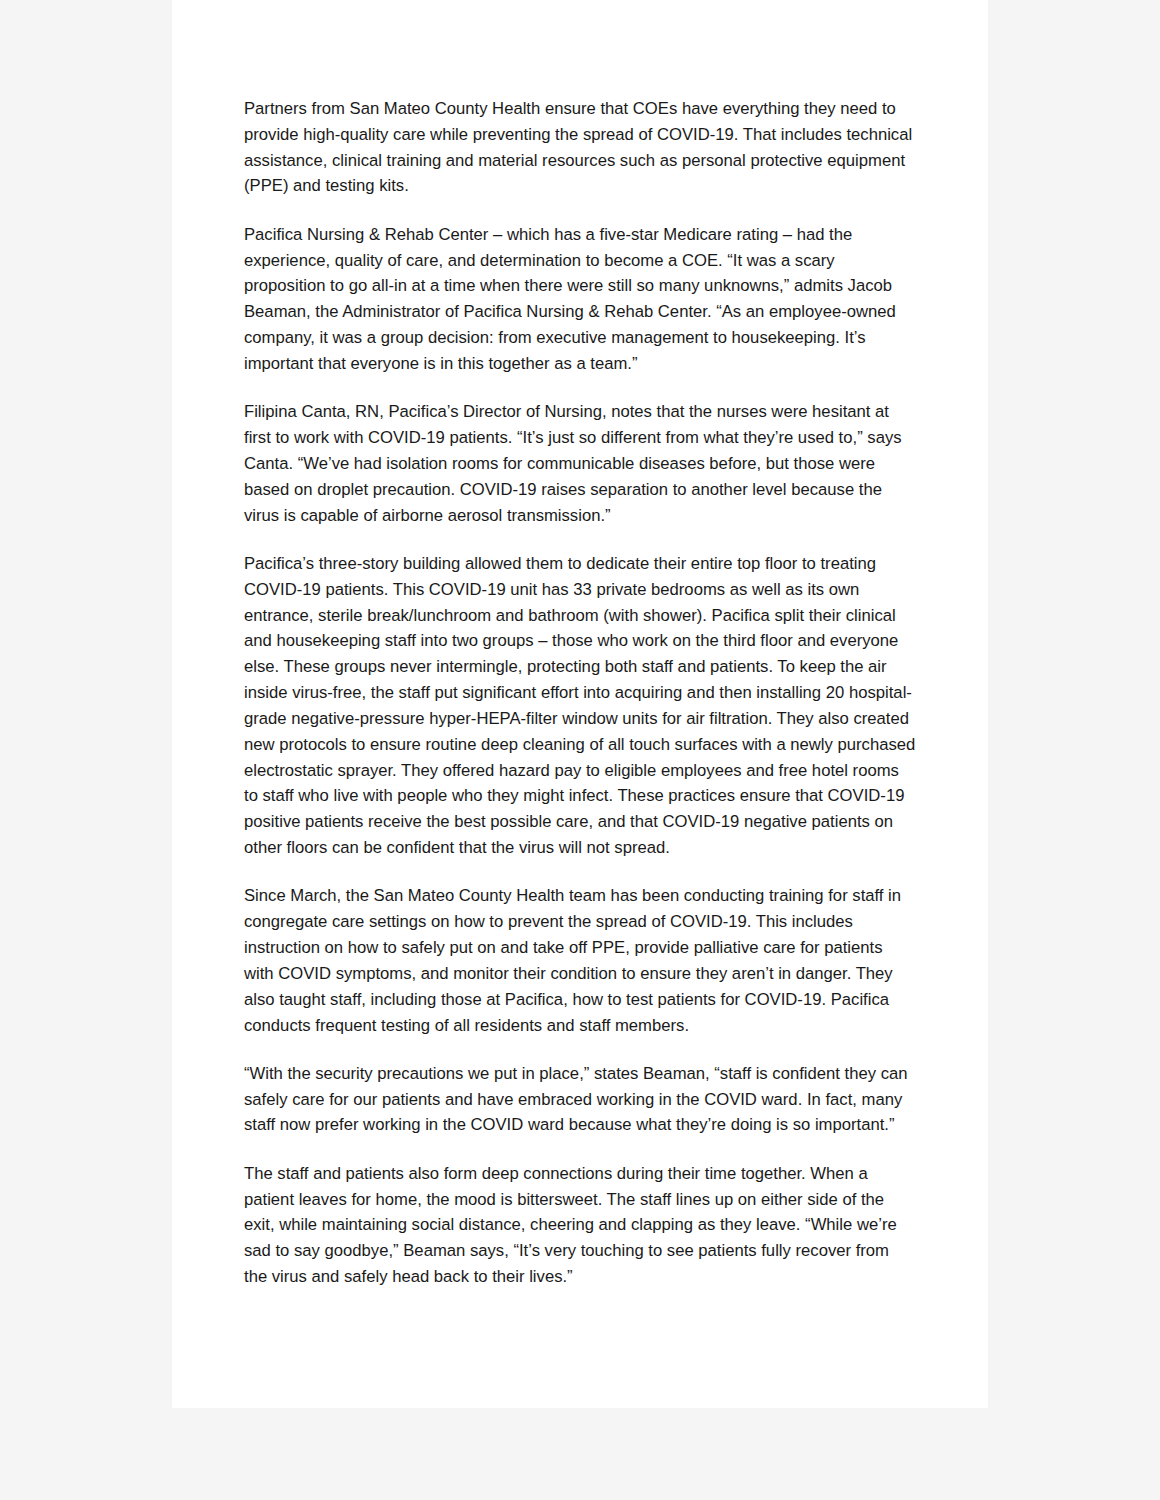Partners from San Mateo County Health ensure that COEs have everything they need to provide high-quality care while preventing the spread of COVID-19. That includes technical assistance, clinical training and material resources such as personal protective equipment (PPE) and testing kits.
Pacifica Nursing & Rehab Center – which has a five-star Medicare rating – had the experience, quality of care, and determination to become a COE. “It was a scary proposition to go all-in at a time when there were still so many unknowns,” admits Jacob Beaman, the Administrator of Pacifica Nursing & Rehab Center. “As an employee-owned company, it was a group decision: from executive management to housekeeping. It’s important that everyone is in this together as a team.”
Filipina Canta, RN, Pacifica’s Director of Nursing, notes that the nurses were hesitant at first to work with COVID-19 patients. “It’s just so different from what they’re used to,” says Canta. “We’ve had isolation rooms for communicable diseases before, but those were based on droplet precaution. COVID-19 raises separation to another level because the virus is capable of airborne aerosol transmission.”
Pacifica’s three-story building allowed them to dedicate their entire top floor to treating COVID-19 patients. This COVID-19 unit has 33 private bedrooms as well as its own entrance, sterile break/lunchroom and bathroom (with shower). Pacifica split their clinical and housekeeping staff into two groups – those who work on the third floor and everyone else. These groups never intermingle, protecting both staff and patients. To keep the air inside virus-free, the staff put significant effort into acquiring and then installing 20 hospital-grade negative-pressure hyper-HEPA-filter window units for air filtration. They also created new protocols to ensure routine deep cleaning of all touch surfaces with a newly purchased electrostatic sprayer. They offered hazard pay to eligible employees and free hotel rooms to staff who live with people who they might infect. These practices ensure that COVID-19 positive patients receive the best possible care, and that COVID-19 negative patients on other floors can be confident that the virus will not spread.
Since March, the San Mateo County Health team has been conducting training for staff in congregate care settings on how to prevent the spread of COVID-19. This includes instruction on how to safely put on and take off PPE, provide palliative care for patients with COVID symptoms, and monitor their condition to ensure they aren’t in danger. They also taught staff, including those at Pacifica, how to test patients for COVID-19. Pacifica conducts frequent testing of all residents and staff members.
“With the security precautions we put in place,” states Beaman, “staff is confident they can safely care for our patients and have embraced working in the COVID ward. In fact, many staff now prefer working in the COVID ward because what they’re doing is so important.”
The staff and patients also form deep connections during their time together. When a patient leaves for home, the mood is bittersweet. The staff lines up on either side of the exit, while maintaining social distance, cheering and clapping as they leave. “While we’re sad to say goodbye,” Beaman says, “It’s very touching to see patients fully recover from the virus and safely head back to their lives.”